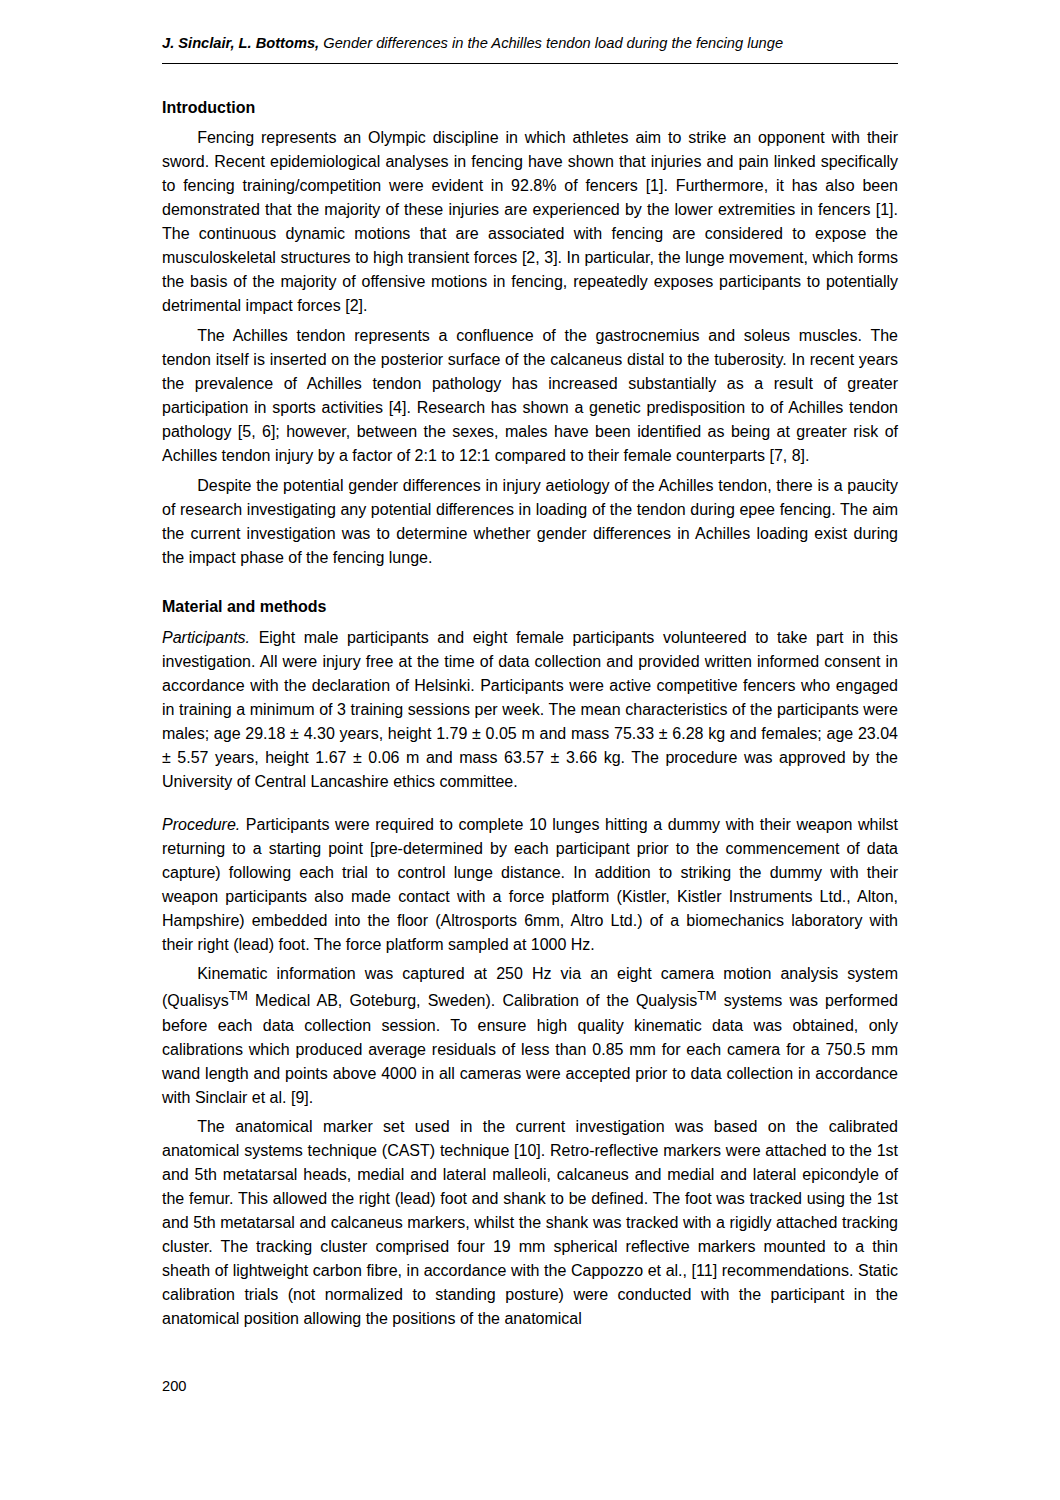J. Sinclair, L. Bottoms, Gender differences in the Achilles tendon load during the fencing lunge
Introduction
Fencing represents an Olympic discipline in which athletes aim to strike an opponent with their sword. Recent epidemiological analyses in fencing have shown that injuries and pain linked specifically to fencing training/competition were evident in 92.8% of fencers [1]. Furthermore, it has also been demonstrated that the majority of these injuries are experienced by the lower extremities in fencers [1]. The continuous dynamic motions that are associated with fencing are considered to expose the musculoskeletal structures to high transient forces [2, 3]. In particular, the lunge movement, which forms the basis of the majority of offensive motions in fencing, repeatedly exposes participants to potentially detrimental impact forces [2].
The Achilles tendon represents a confluence of the gastrocnemius and soleus muscles. The tendon itself is inserted on the posterior surface of the calcaneus distal to the tuberosity. In recent years the prevalence of Achilles tendon pathology has increased substantially as a result of greater participation in sports activities [4]. Research has shown a genetic predisposition to of Achilles tendon pathology [5, 6]; however, between the sexes, males have been identified as being at greater risk of Achilles tendon injury by a factor of 2:1 to 12:1 compared to their female counterparts [7, 8].
Despite the potential gender differences in injury aetiology of the Achilles tendon, there is a paucity of research investigating any potential differences in loading of the tendon during epee fencing. The aim the current investigation was to determine whether gender differences in Achilles loading exist during the impact phase of the fencing lunge.
Material and methods
Participants. Eight male participants and eight female participants volunteered to take part in this investigation. All were injury free at the time of data collection and provided written informed consent in accordance with the declaration of Helsinki. Participants were active competitive fencers who engaged in training a minimum of 3 training sessions per week. The mean characteristics of the participants were males; age 29.18 ± 4.30 years, height 1.79 ± 0.05 m and mass 75.33 ± 6.28 kg and females; age 23.04 ± 5.57 years, height 1.67 ± 0.06 m and mass 63.57 ± 3.66 kg. The procedure was approved by the University of Central Lancashire ethics committee.
Procedure. Participants were required to complete 10 lunges hitting a dummy with their weapon whilst returning to a starting point [pre-determined by each participant prior to the commencement of data capture) following each trial to control lunge distance. In addition to striking the dummy with their weapon participants also made contact with a force platform (Kistler, Kistler Instruments Ltd., Alton, Hampshire) embedded into the floor (Altrosports 6mm, Altro Ltd.) of a biomechanics laboratory with their right (lead) foot. The force platform sampled at 1000 Hz.
Kinematic information was captured at 250 Hz via an eight camera motion analysis system (QualisysTM Medical AB, Goteburg, Sweden). Calibration of the QualysisTM systems was performed before each data collection session. To ensure high quality kinematic data was obtained, only calibrations which produced average residuals of less than 0.85 mm for each camera for a 750.5 mm wand length and points above 4000 in all cameras were accepted prior to data collection in accordance with Sinclair et al. [9].
The anatomical marker set used in the current investigation was based on the calibrated anatomical systems technique (CAST) technique [10]. Retro-reflective markers were attached to the 1st and 5th metatarsal heads, medial and lateral malleoli, calcaneus and medial and lateral epicondyle of the femur. This allowed the right (lead) foot and shank to be defined. The foot was tracked using the 1st and 5th metatarsal and calcaneus markers, whilst the shank was tracked with a rigidly attached tracking cluster. The tracking cluster comprised four 19 mm spherical reflective markers mounted to a thin sheath of lightweight carbon fibre, in accordance with the Cappozzo et al., [11] recommendations. Static calibration trials (not normalized to standing posture) were conducted with the participant in the anatomical position allowing the positions of the anatomical
200